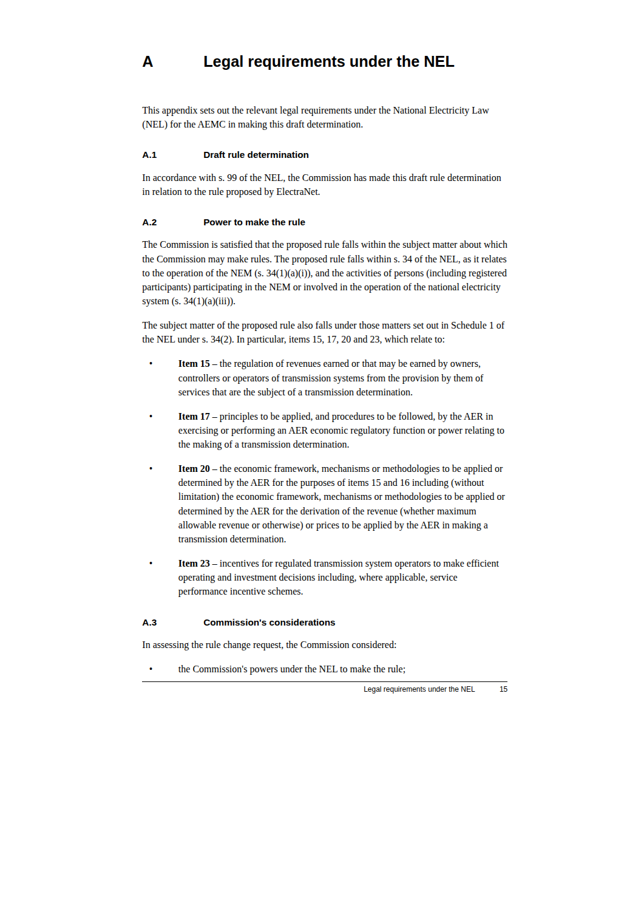ALegal requirements under the NEL
This appendix sets out the relevant legal requirements under the National Electricity Law (NEL) for the AEMC in making this draft determination.
A.1 Draft rule determination
In accordance with s. 99 of the NEL, the Commission has made this draft rule determination in relation to the rule proposed by ElectraNet.
A.2 Power to make the rule
The Commission is satisfied that the proposed rule falls within the subject matter about which the Commission may make rules. The proposed rule falls within s. 34 of the NEL, as it relates to the operation of the NEM (s. 34(1)(a)(i)), and the activities of persons (including registered participants) participating in the NEM or involved in the operation of the national electricity system (s. 34(1)(a)(iii)).
The subject matter of the proposed rule also falls under those matters set out in Schedule 1 of the NEL under s. 34(2). In particular, items 15, 17, 20 and 23, which relate to:
Item 15 – the regulation of revenues earned or that may be earned by owners, controllers or operators of transmission systems from the provision by them of services that are the subject of a transmission determination.
Item 17 – principles to be applied, and procedures to be followed, by the AER in exercising or performing an AER economic regulatory function or power relating to the making of a transmission determination.
Item 20 – the economic framework, mechanisms or methodologies to be applied or determined by the AER for the purposes of items 15 and 16 including (without limitation) the economic framework, mechanisms or methodologies to be applied or determined by the AER for the derivation of the revenue (whether maximum allowable revenue or otherwise) or prices to be applied by the AER in making a transmission determination.
Item 23 – incentives for regulated transmission system operators to make efficient operating and investment decisions including, where applicable, service performance incentive schemes.
A.3 Commission's considerations
In assessing the rule change request, the Commission considered:
the Commission's powers under the NEL to make the rule;
Legal requirements under the NEL15